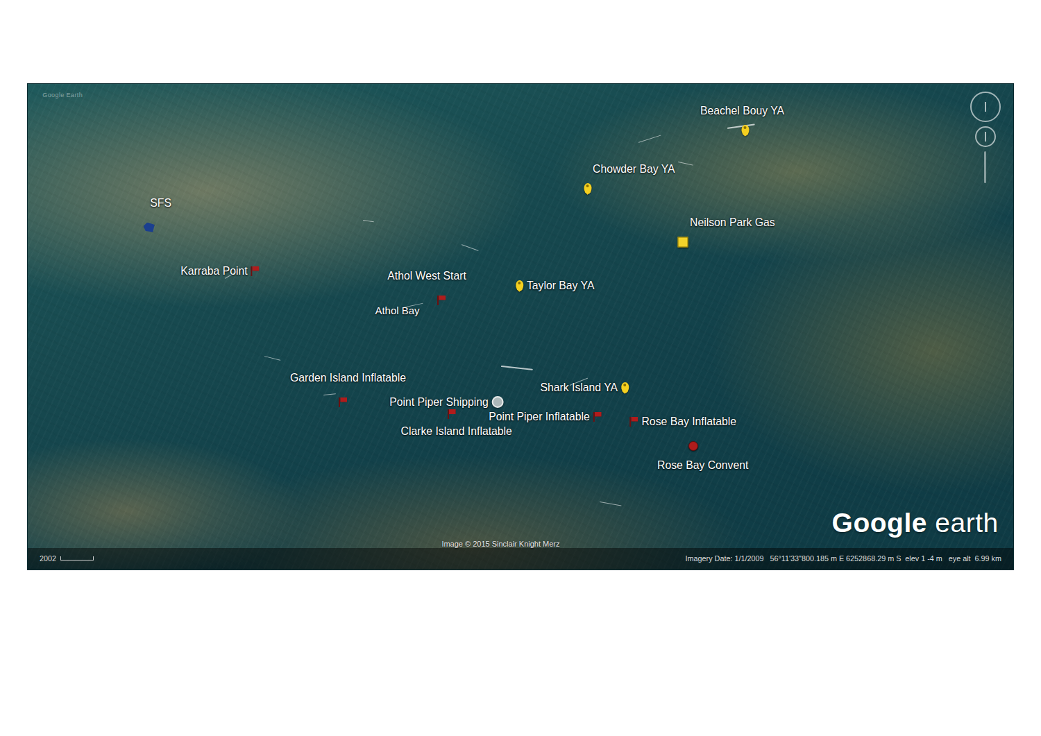Google Earth
Beachel Bouy YA
Chowder Bay YA
Neilson Park Gas
SFS
Karraba Point
Athol West Start
Taylor Bay YA
Athol Bay
Garden Island Inflatable
Point Piper Shipping
Shark Island YA
Point Piper Inflatable
Clarke Island Inflatable
Rose Bay Inflatable
Rose Bay Convent
Image © 2015 Sinclair Knight Merz
Google earth
2002 Imagery Date: 1/1/2009 56°11'33"800.185 m E 6252868.29 m S elev 1 -4 m eye alt 6.99 km